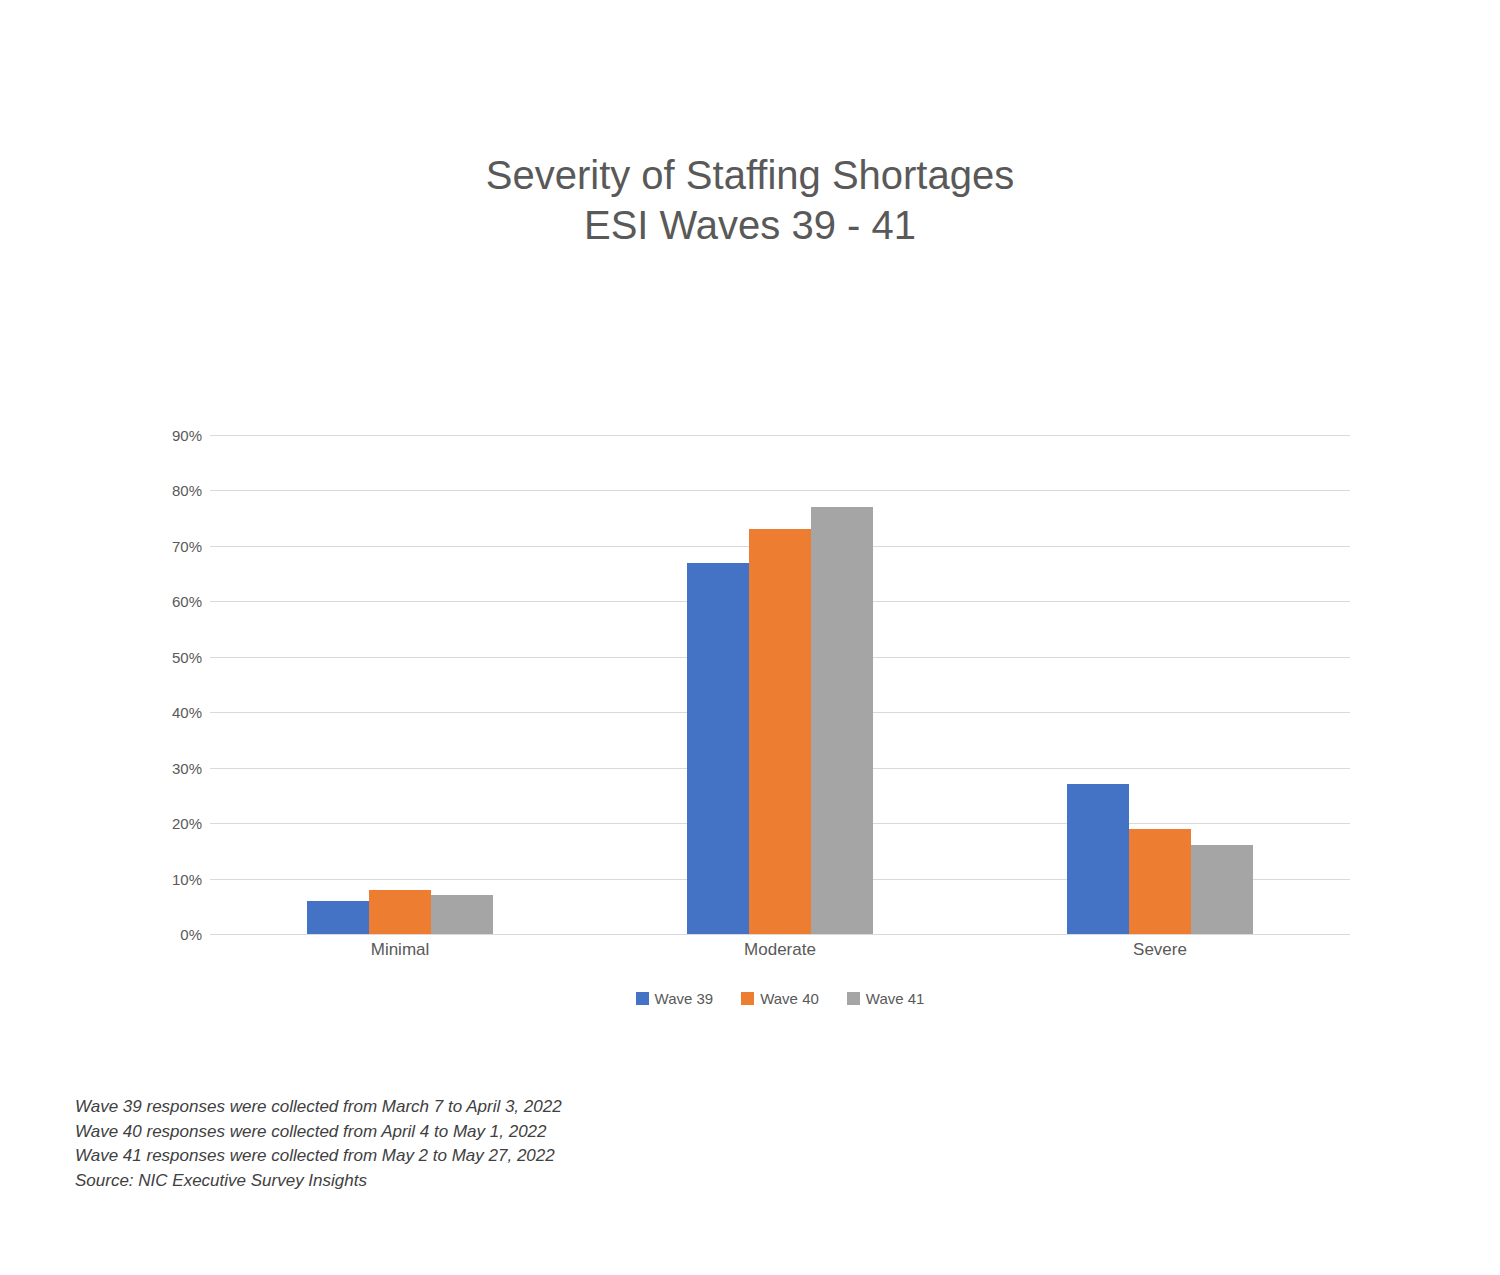Severity of Staffing ShortagesESI Waves 39 - 41
90%
80%
70%
60%
50%
40%
30%
20%
10%
0%
Minimal
Moderate
Severe
Wave 39
Wave 40
Wave 41
Wave 39 responses were collected from March 7 to April 3, 2022
Wave 40 responses were collected from April 4 to May 1, 2022
Wave 41 responses were collected from May 2 to May 27, 2022
Source: NIC Executive Survey Insights